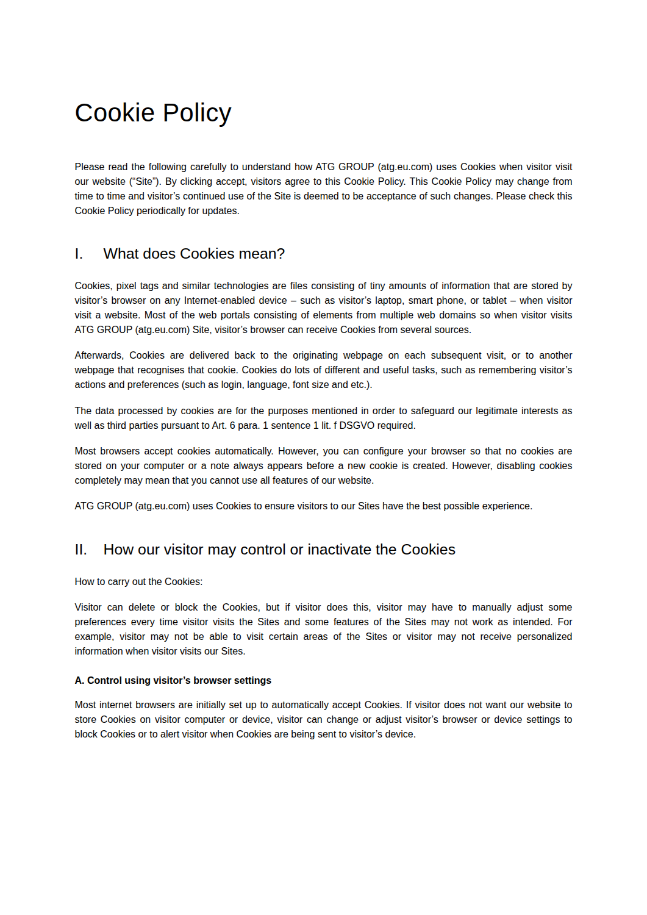Cookie Policy
Please read the following carefully to understand how ATG GROUP (atg.eu.com) uses Cookies when visitor visit our website (“Site”). By clicking accept, visitors agree to this Cookie Policy. This Cookie Policy may change from time to time and visitor’s continued use of the Site is deemed to be acceptance of such changes. Please check this Cookie Policy periodically for updates.
I. What does Cookies mean?
Cookies, pixel tags and similar technologies are files consisting of tiny amounts of information that are stored by visitor’s browser on any Internet-enabled device – such as visitor’s laptop, smart phone, or tablet – when visitor visit a website. Most of the web portals consisting of elements from multiple web domains so when visitor visits ATG GROUP (atg.eu.com) Site, visitor’s browser can receive Cookies from several sources.
Afterwards, Cookies are delivered back to the originating webpage on each subsequent visit, or to another webpage that recognises that cookie. Cookies do lots of different and useful tasks, such as remembering visitor’s actions and preferences (such as login, language, font size and etc.).
The data processed by cookies are for the purposes mentioned in order to safeguard our legitimate interests as well as third parties pursuant to Art. 6 para. 1 sentence 1 lit. f DSGVO required.
Most browsers accept cookies automatically. However, you can configure your browser so that no cookies are stored on your computer or a note always appears before a new cookie is created. However, disabling cookies completely may mean that you cannot use all features of our website.
ATG GROUP (atg.eu.com) uses Cookies to ensure visitors to our Sites have the best possible experience.
II. How our visitor may control or inactivate the Cookies
How to carry out the Cookies:
Visitor can delete or block the Cookies, but if visitor does this, visitor may have to manually adjust some preferences every time visitor visits the Sites and some features of the Sites may not work as intended. For example, visitor may not be able to visit certain areas of the Sites or visitor may not receive personalized information when visitor visits our Sites.
A. Control using visitor’s browser settings
Most internet browsers are initially set up to automatically accept Cookies. If visitor does not want our website to store Cookies on visitor computer or device, visitor can change or adjust visitor’s browser or device settings to block Cookies or to alert visitor when Cookies are being sent to visitor’s device.